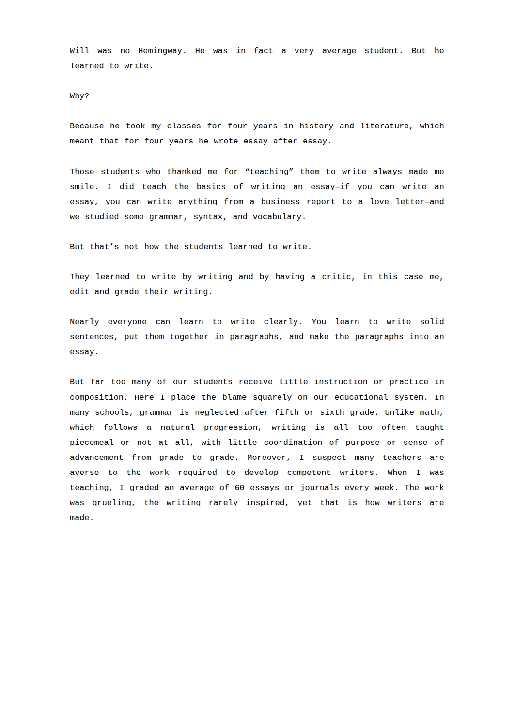Will was no Hemingway. He was in fact a very average student. But he learned to write.
Why?
Because he took my classes for four years in history and literature, which meant that for four years he wrote essay after essay.
Those students who thanked me for “teaching” them to write always made me smile. I did teach the basics of writing an essay—if you can write an essay, you can write anything from a business report to a love letter—and we studied some grammar, syntax, and vocabulary.
But that’s not how the students learned to write.
They learned to write by writing and by having a critic, in this case me, edit and grade their writing.
Nearly everyone can learn to write clearly. You learn to write solid sentences, put them together in paragraphs, and make the paragraphs into an essay.
But far too many of our students receive little instruction or practice in composition. Here I place the blame squarely on our educational system. In many schools, grammar is neglected after fifth or sixth grade. Unlike math, which follows a natural progression, writing is all too often taught piecemeal or not at all, with little coordination of purpose or sense of advancement from grade to grade. Moreover, I suspect many teachers are averse to the work required to develop competent writers. When I was teaching, I graded an average of 60 essays or journals every week. The work was grueling, the writing rarely inspired, yet that is how writers are made.